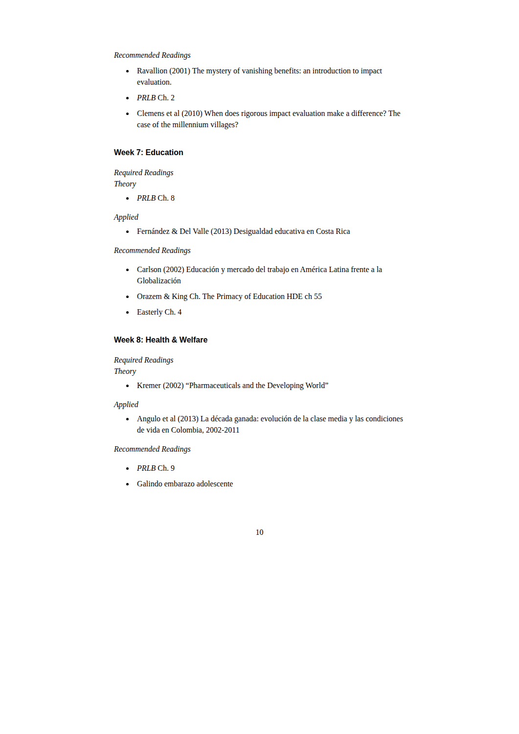Recommended Readings
Ravallion (2001) The mystery of vanishing benefits: an introduction to impact evaluation.
PRLB Ch. 2
Clemens et al (2010) When does rigorous impact evaluation make a difference? The case of the millennium villages?
Week 7: Education
Required Readings
Theory
PRLB Ch. 8
Applied
Fernández & Del Valle (2013) Desigualdad educativa en Costa Rica
Recommended Readings
Carlson (2002) Educación y mercado del trabajo en América Latina frente a la Globalización
Orazem & King Ch. The Primacy of Education HDE ch 55
Easterly Ch. 4
Week 8: Health & Welfare
Required Readings
Theory
Kremer (2002) “Pharmaceuticals and the Developing World”
Applied
Angulo et al (2013) La década ganada: evolución de la clase media y las condiciones de vida en Colombia, 2002-2011
Recommended Readings
PRLB Ch. 9
Galindo embarazo adolescente
10